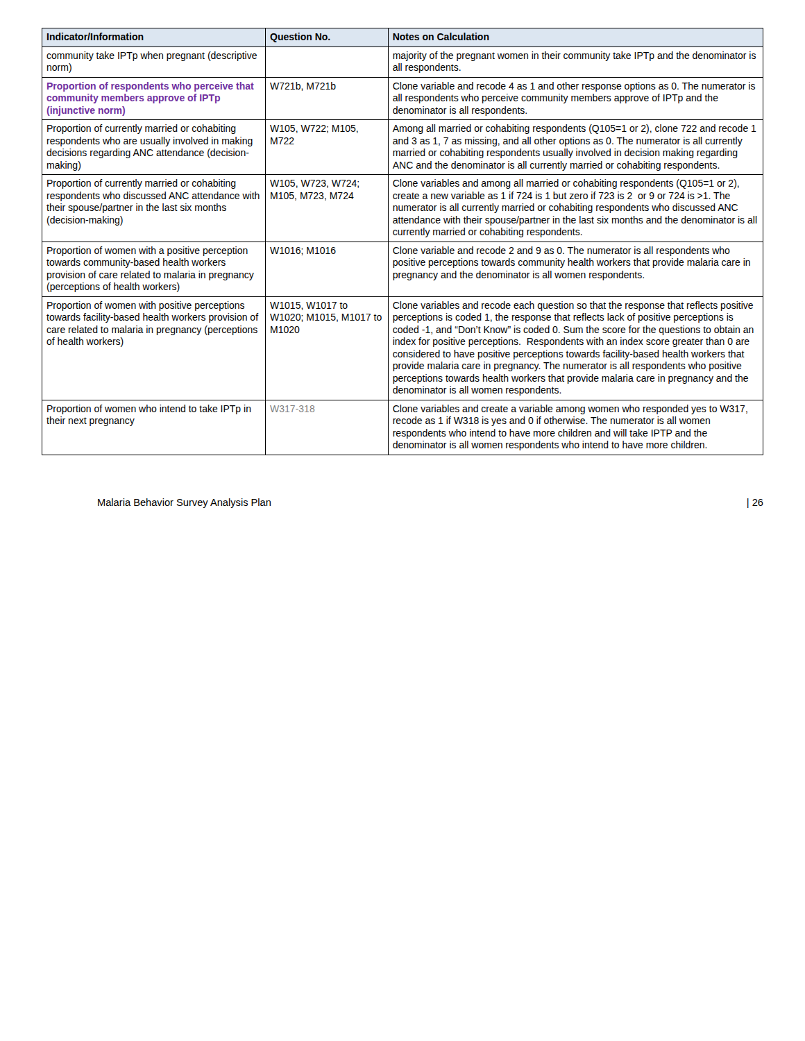| Indicator/Information | Question No. | Notes on Calculation |
| --- | --- | --- |
| community take IPTp when pregnant (descriptive norm) | | majority of the pregnant women in their community take IPTp and the denominator is all respondents. |
| Proportion of respondents who perceive that community members approve of IPTp (injunctive norm) | W721b, M721b | Clone variable and recode 4 as 1 and other response options as 0. The numerator is all respondents who perceive community members approve of IPTp and the denominator is all respondents. |
| Proportion of currently married or cohabiting respondents who are usually involved in making decisions regarding ANC attendance (decision-making) | W105, W722; M105, M722 | Among all married or cohabiting respondents (Q105=1 or 2), clone 722 and recode 1 and 3 as 1, 7 as missing, and all other options as 0. The numerator is all currently married or cohabiting respondents usually involved in decision making regarding ANC and the denominator is all currently married or cohabiting respondents. |
| Proportion of currently married or cohabiting respondents who discussed ANC attendance with their spouse/partner in the last six months (decision-making) | W105, W723, W724; M105, M723, M724 | Clone variables and among all married or cohabiting respondents (Q105=1 or 2), create a new variable as 1 if 724 is 1 but zero if 723 is 2 or 9 or 724 is >1. The numerator is all currently married or cohabiting respondents who discussed ANC attendance with their spouse/partner in the last six months and the denominator is all currently married or cohabiting respondents. |
| Proportion of women with a positive perception towards community-based health workers provision of care related to malaria in pregnancy (perceptions of health workers) | W1016; M1016 | Clone variable and recode 2 and 9 as 0. The numerator is all respondents who positive perceptions towards community health workers that provide malaria care in pregnancy and the denominator is all women respondents. |
| Proportion of women with positive perceptions towards facility-based health workers provision of care related to malaria in pregnancy (perceptions of health workers) | W1015, W1017 to W1020; M1015, M1017 to M1020 | Clone variables and recode each question so that the response that reflects positive perceptions is coded 1, the response that reflects lack of positive perceptions is coded -1, and “Don’t Know” is coded 0. Sum the score for the questions to obtain an index for positive perceptions. Respondents with an index score greater than 0 are considered to have positive perceptions towards facility-based health workers that provide malaria care in pregnancy. The numerator is all respondents who positive perceptions towards health workers that provide malaria care in pregnancy and the denominator is all women respondents. |
| Proportion of women who intend to take IPTp in their next pregnancy | W317-318 | Clone variables and create a variable among women who responded yes to W317, recode as 1 if W318 is yes and 0 if otherwise. The numerator is all women respondents who intend to have more children and will take IPTP and the denominator is all women respondents who intend to have more children. |
Malaria Behavior Survey Analysis Plan | 26